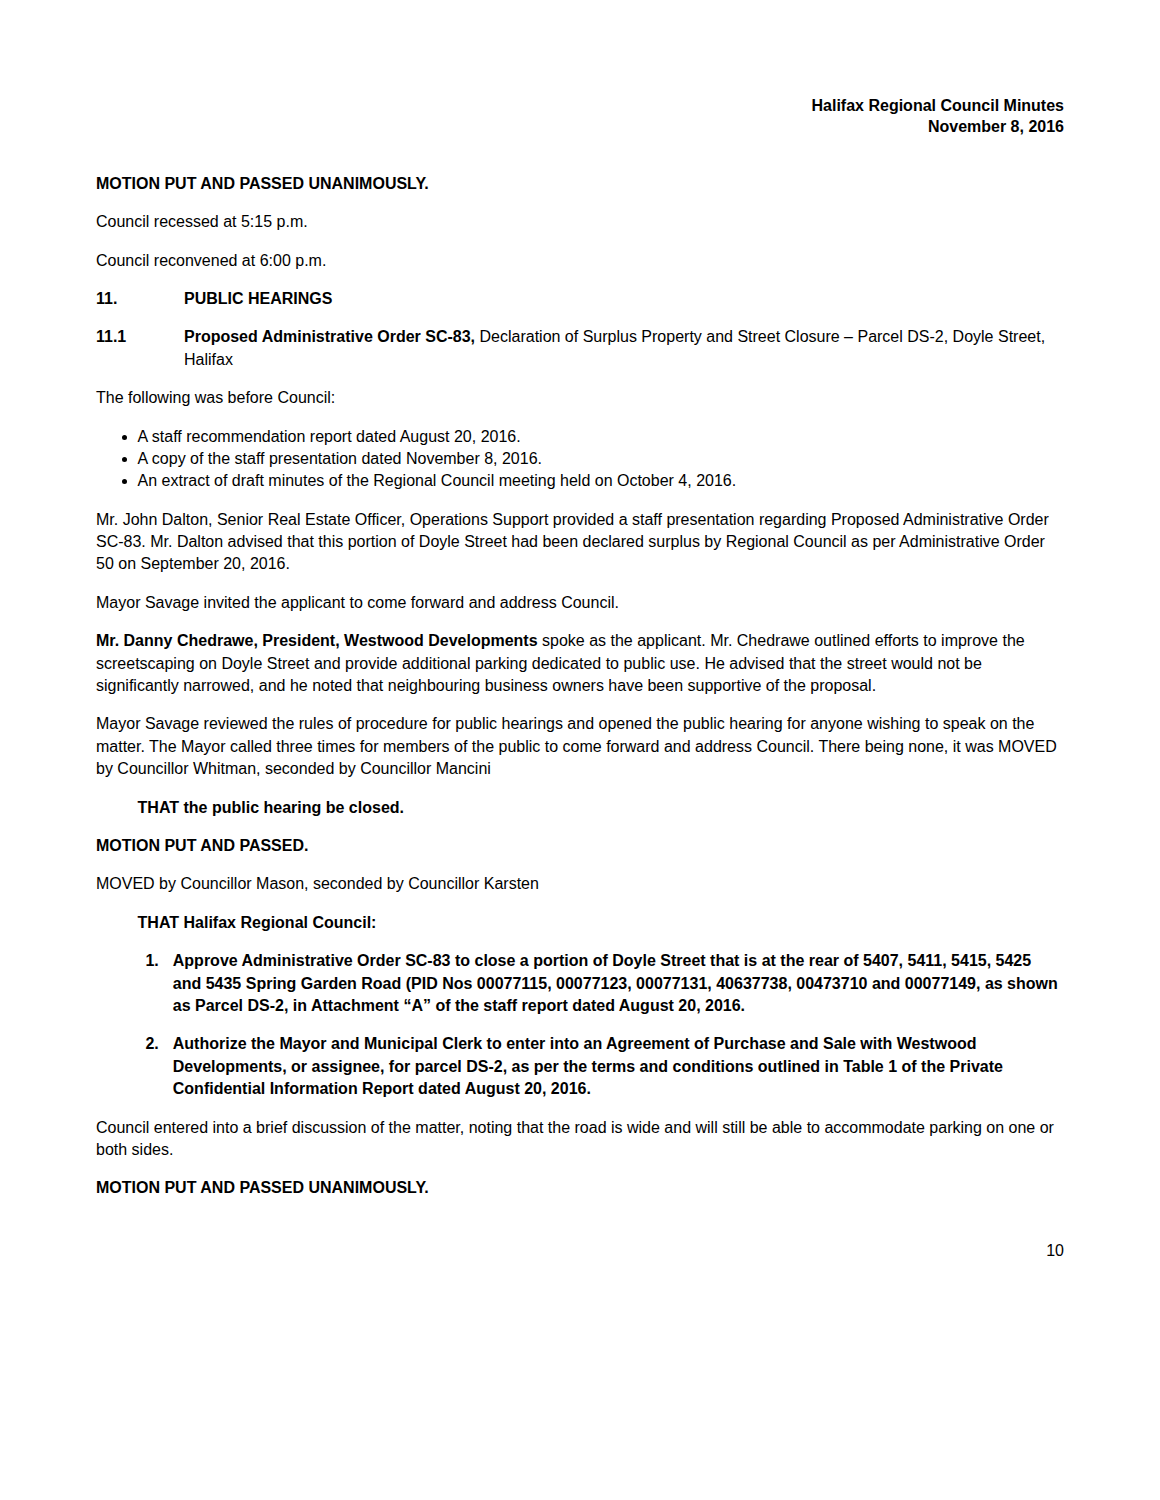Halifax Regional Council Minutes
November 8, 2016
MOTION PUT AND PASSED UNANIMOUSLY.
Council recessed at 5:15 p.m.
Council reconvened at 6:00 p.m.
11. PUBLIC HEARINGS
11.1 Proposed Administrative Order SC-83, Declaration of Surplus Property and Street Closure – Parcel DS-2, Doyle Street, Halifax
The following was before Council:
A staff recommendation report dated August 20, 2016.
A copy of the staff presentation dated November 8, 2016.
An extract of draft minutes of the Regional Council meeting held on October 4, 2016.
Mr. John Dalton, Senior Real Estate Officer, Operations Support provided a staff presentation regarding Proposed Administrative Order SC-83. Mr. Dalton advised that this portion of Doyle Street had been declared surplus by Regional Council as per Administrative Order 50 on September 20, 2016.
Mayor Savage invited the applicant to come forward and address Council.
Mr. Danny Chedrawe, President, Westwood Developments spoke as the applicant. Mr. Chedrawe outlined efforts to improve the screetscaping on Doyle Street and provide additional parking dedicated to public use. He advised that the street would not be significantly narrowed, and he noted that neighbouring business owners have been supportive of the proposal.
Mayor Savage reviewed the rules of procedure for public hearings and opened the public hearing for anyone wishing to speak on the matter. The Mayor called three times for members of the public to come forward and address Council. There being none, it was MOVED by Councillor Whitman, seconded by Councillor Mancini
THAT the public hearing be closed.
MOTION PUT AND PASSED.
MOVED by Councillor Mason, seconded by Councillor Karsten
THAT Halifax Regional Council:
Approve Administrative Order SC-83 to close a portion of Doyle Street that is at the rear of 5407, 5411, 5415, 5425 and 5435 Spring Garden Road (PID Nos 00077115, 00077123, 00077131, 40637738, 00473710 and 00077149, as shown as Parcel DS-2, in Attachment “A” of the staff report dated August 20, 2016.
Authorize the Mayor and Municipal Clerk to enter into an Agreement of Purchase and Sale with Westwood Developments, or assignee, for parcel DS-2, as per the terms and conditions outlined in Table 1 of the Private Confidential Information Report dated August 20, 2016.
Council entered into a brief discussion of the matter, noting that the road is wide and will still be able to accommodate parking on one or both sides.
MOTION PUT AND PASSED UNANIMOUSLY.
10